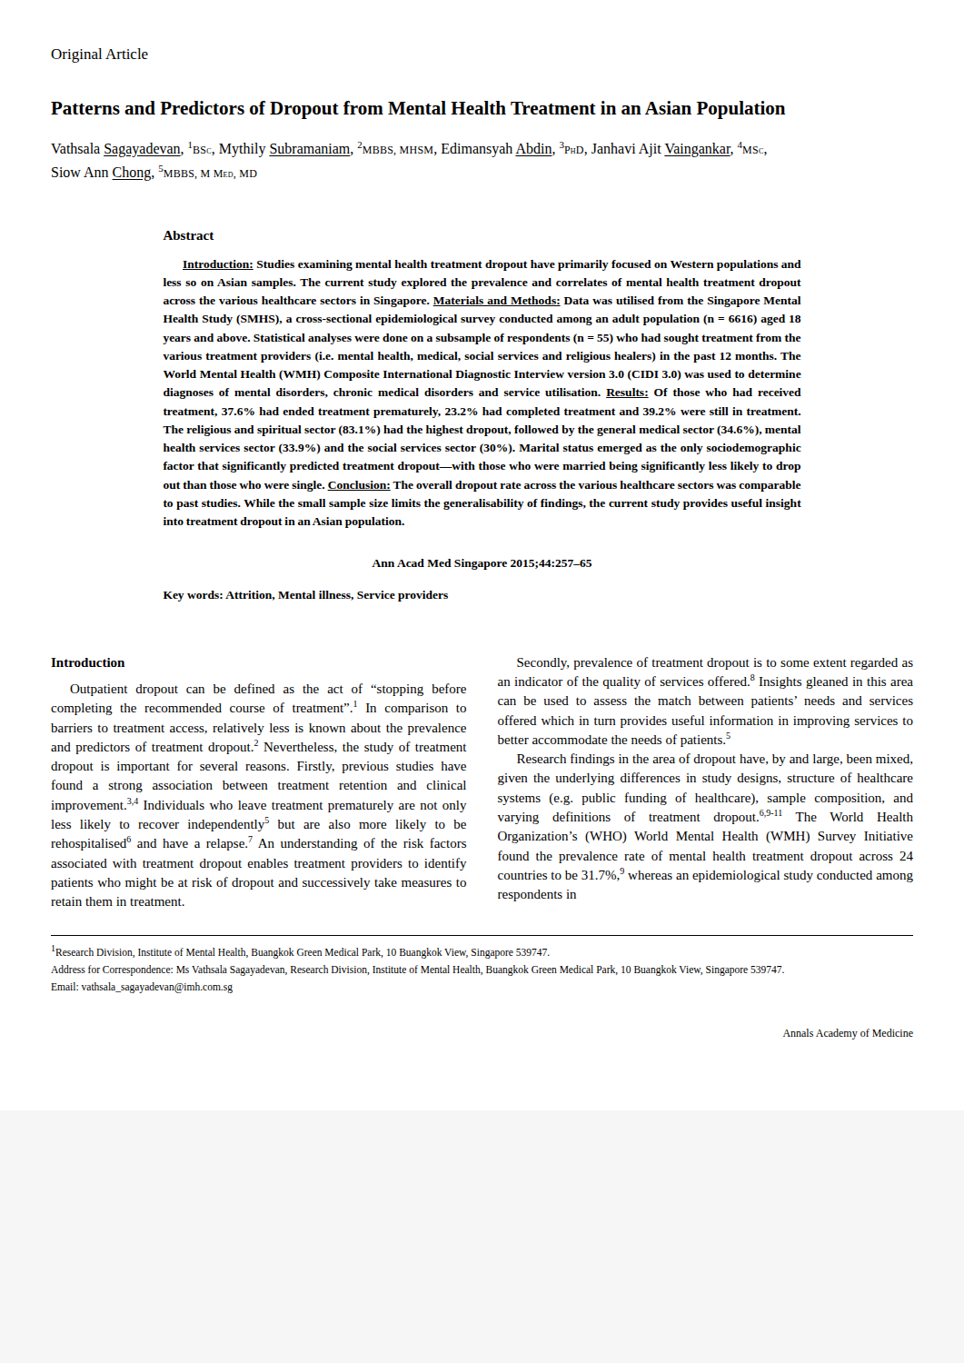Original Article
Patterns and Predictors of Dropout from Mental Health Treatment in an Asian Population
Vathsala Sagayadevan, 1 BSc, Mythily Subramaniam, 2 MBBS, MHSM, Edimansyah Abdin, 3 PhD, Janhavi Ajit Vaingankar, 4 MSc,
Siow Ann Chong, 5 MBBS, M Med, MD
Abstract
Introduction: Studies examining mental health treatment dropout have primarily focused on Western populations and less so on Asian samples. The current study explored the prevalence and correlates of mental health treatment dropout across the various healthcare sectors in Singapore. Materials and Methods: Data was utilised from the Singapore Mental Health Study (SMHS), a cross-sectional epidemiological survey conducted among an adult population (n = 6616) aged 18 years and above. Statistical analyses were done on a subsample of respondents (n = 55) who had sought treatment from the various treatment providers (i.e. mental health, medical, social services and religious healers) in the past 12 months. The World Mental Health (WMH) Composite International Diagnostic Interview version 3.0 (CIDI 3.0) was used to determine diagnoses of mental disorders, chronic medical disorders and service utilisation. Results: Of those who had received treatment, 37.6% had ended treatment prematurely, 23.2% had completed treatment and 39.2% were still in treatment. The religious and spiritual sector (83.1%) had the highest dropout, followed by the general medical sector (34.6%), mental health services sector (33.9%) and the social services sector (30%). Marital status emerged as the only sociodemographic factor that significantly predicted treatment dropout—with those who were married being significantly less likely to drop out than those who were single. Conclusion: The overall dropout rate across the various healthcare sectors was comparable to past studies. While the small sample size limits the generalisability of findings, the current study provides useful insight into treatment dropout in an Asian population.
Ann Acad Med Singapore 2015;44:257–65
Key words: Attrition, Mental illness, Service providers
Introduction
Outpatient dropout can be defined as the act of “stopping before completing the recommended course of treatment”.1 In comparison to barriers to treatment access, relatively less is known about the prevalence and predictors of treatment dropout.2 Nevertheless, the study of treatment dropout is important for several reasons. Firstly, previous studies have found a strong association between treatment retention and clinical improvement.3,4 Individuals who leave treatment prematurely are not only less likely to recover independently5 but are also more likely to be rehospitalised6 and have a relapse.7 An understanding of the risk factors associated with treatment dropout enables treatment providers to identify patients who might be at risk of dropout and successively take measures to retain them in treatment.
Secondly, prevalence of treatment dropout is to some extent regarded as an indicator of the quality of services offered.8 Insights gleaned in this area can be used to assess the match between patients’ needs and services offered which in turn provides useful information in improving services to better accommodate the needs of patients.5
Research findings in the area of dropout have, by and large, been mixed, given the underlying differences in study designs, structure of healthcare systems (e.g. public funding of healthcare), sample composition, and varying definitions of treatment dropout.6,9-11 The World Health Organization’s (WHO) World Mental Health (WMH) Survey Initiative found the prevalence rate of mental health treatment dropout across 24 countries to be 31.7%,9 whereas an epidemiological study conducted among respondents in
1Research Division, Institute of Mental Health, Buangkok Green Medical Park, 10 Buangkok View, Singapore 539747.
Address for Correspondence: Ms Vathsala Sagayadevan, Research Division, Institute of Mental Health, Buangkok Green Medical Park, 10 Buangkok View, Singapore 539747.
Email: vathsala_sagayadevan@imh.com.sg
Annals Academy of Medicine